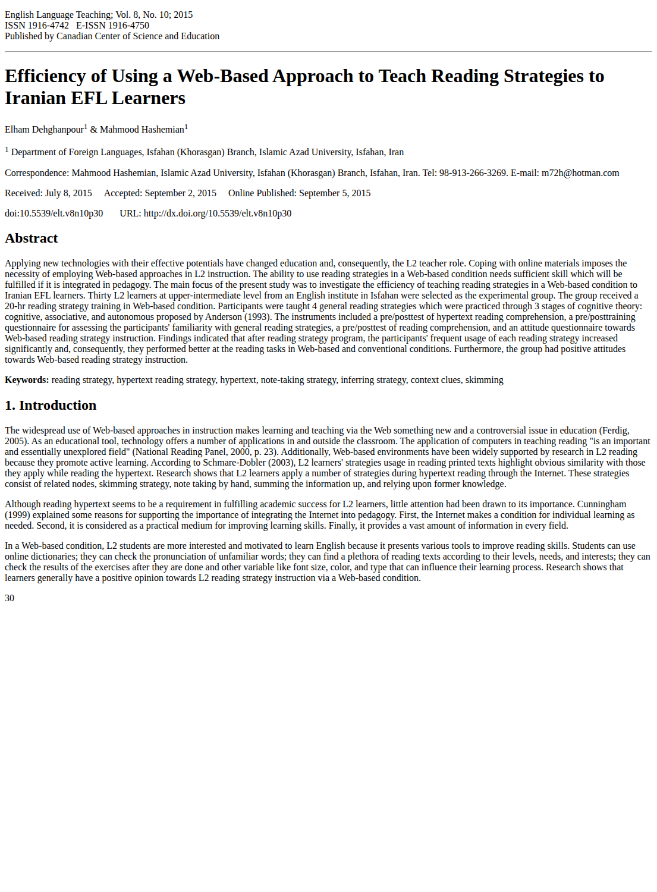English Language Teaching; Vol. 8, No. 10; 2015
ISSN 1916-4742 E-ISSN 1916-4750
Published by Canadian Center of Science and Education
Efficiency of Using a Web-Based Approach to Teach Reading Strategies to Iranian EFL Learners
Elham Dehghanpour1 & Mahmood Hashemian1
1 Department of Foreign Languages, Isfahan (Khorasgan) Branch, Islamic Azad University, Isfahan, Iran
Correspondence: Mahmood Hashemian, Islamic Azad University, Isfahan (Khorasgan) Branch, Isfahan, Iran. Tel: 98-913-266-3269. E-mail: m72h@hotman.com
Received: July 8, 2015 Accepted: September 2, 2015 Online Published: September 5, 2015
doi:10.5539/elt.v8n10p30 URL: http://dx.doi.org/10.5539/elt.v8n10p30
Abstract
Applying new technologies with their effective potentials have changed education and, consequently, the L2 teacher role. Coping with online materials imposes the necessity of employing Web-based approaches in L2 instruction. The ability to use reading strategies in a Web-based condition needs sufficient skill which will be fulfilled if it is integrated in pedagogy. The main focus of the present study was to investigate the efficiency of teaching reading strategies in a Web-based condition to Iranian EFL learners. Thirty L2 learners at upper-intermediate level from an English institute in Isfahan were selected as the experimental group. The group received a 20-hr reading strategy training in Web-based condition. Participants were taught 4 general reading strategies which were practiced through 3 stages of cognitive theory: cognitive, associative, and autonomous proposed by Anderson (1993). The instruments included a pre/posttest of hypertext reading comprehension, a pre/posttraining questionnaire for assessing the participants' familiarity with general reading strategies, a pre/posttest of reading comprehension, and an attitude questionnaire towards Web-based reading strategy instruction. Findings indicated that after reading strategy program, the participants' frequent usage of each reading strategy increased significantly and, consequently, they performed better at the reading tasks in Web-based and conventional conditions. Furthermore, the group had positive attitudes towards Web-based reading strategy instruction.
Keywords: reading strategy, hypertext reading strategy, hypertext, note-taking strategy, inferring strategy, context clues, skimming
1. Introduction
The widespread use of Web-based approaches in instruction makes learning and teaching via the Web something new and a controversial issue in education (Ferdig, 2005). As an educational tool, technology offers a number of applications in and outside the classroom. The application of computers in teaching reading "is an important and essentially unexplored field" (National Reading Panel, 2000, p. 23). Additionally, Web-based environments have been widely supported by research in L2 reading because they promote active learning. According to Schmare-Dobler (2003), L2 learners' strategies usage in reading printed texts highlight obvious similarity with those they apply while reading the hypertext. Research shows that L2 learners apply a number of strategies during hypertext reading through the Internet. These strategies consist of related nodes, skimming strategy, note taking by hand, summing the information up, and relying upon former knowledge.
Although reading hypertext seems to be a requirement in fulfilling academic success for L2 learners, little attention had been drawn to its importance. Cunningham (1999) explained some reasons for supporting the importance of integrating the Internet into pedagogy. First, the Internet makes a condition for individual learning as needed. Second, it is considered as a practical medium for improving learning skills. Finally, it provides a vast amount of information in every field.
In a Web-based condition, L2 students are more interested and motivated to learn English because it presents various tools to improve reading skills. Students can use online dictionaries; they can check the pronunciation of unfamiliar words; they can find a plethora of reading texts according to their levels, needs, and interests; they can check the results of the exercises after they are done and other variable like font size, color, and type that can influence their learning process. Research shows that learners generally have a positive opinion towards L2 reading strategy instruction via a Web-based condition.
30